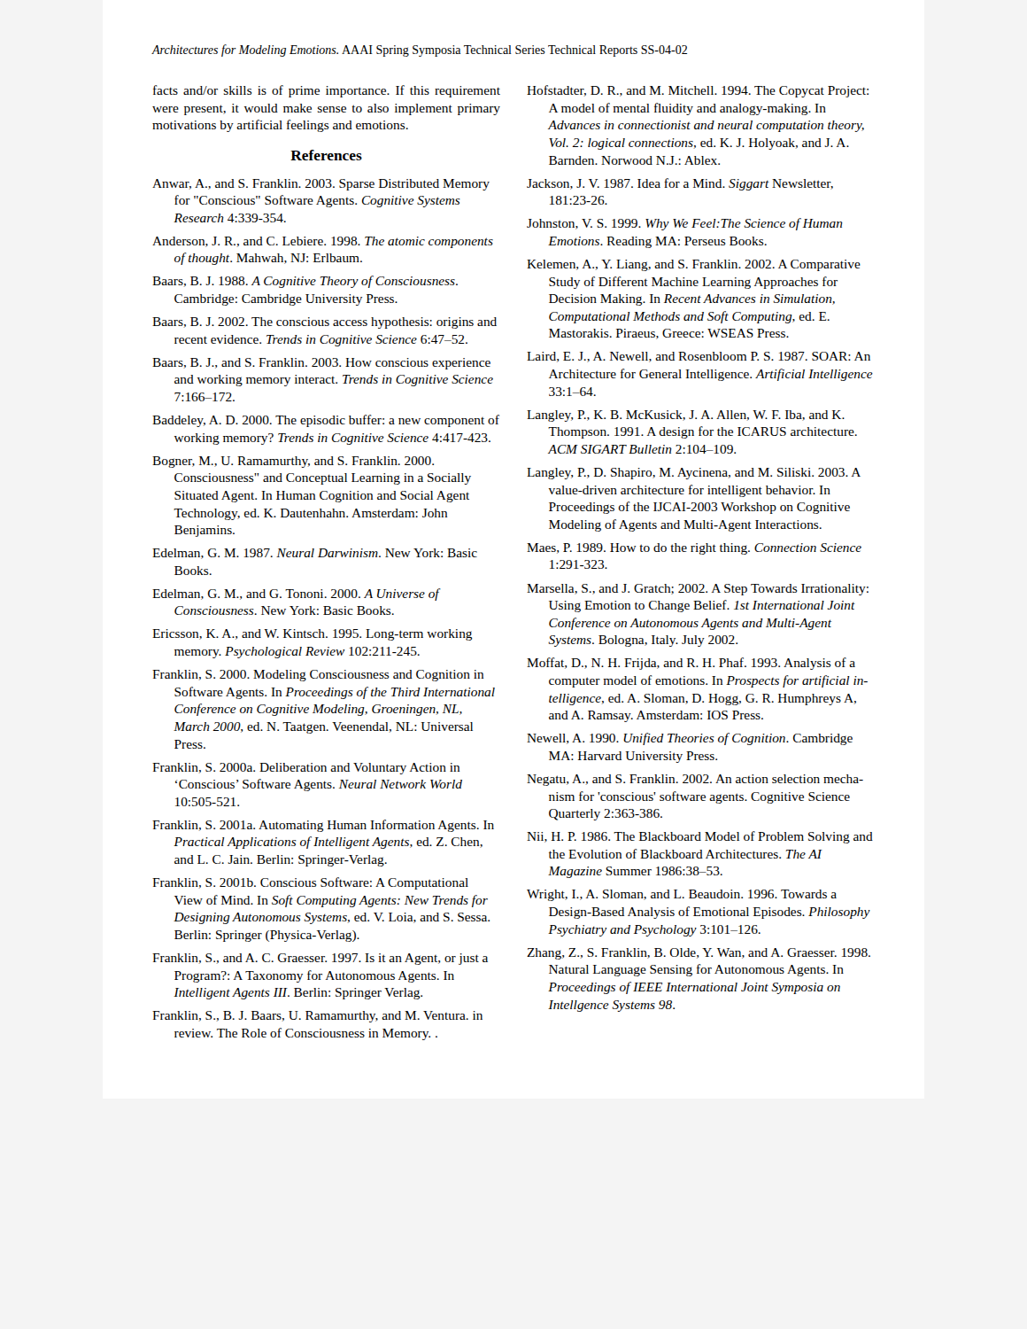Architectures for Modeling Emotions. AAAI Spring Symposia Technical Series Technical Reports SS-04-02
facts and/or skills is of prime importance. If this requirement were present, it would make sense to also implement primary motivations by artificial feelings and emotions.
References
Anwar, A., and S. Franklin. 2003. Sparse Distributed Memory for "Conscious" Software Agents. Cognitive Systems Research 4:339-354.
Anderson, J. R., and C. Lebiere. 1998. The atomic components of thought. Mahwah, NJ: Erlbaum.
Baars, B. J. 1988. A Cognitive Theory of Consciousness. Cambridge: Cambridge University Press.
Baars, B. J. 2002. The conscious access hypothesis: origins and recent evidence. Trends in Cognitive Science 6:47–52.
Baars, B. J., and S. Franklin. 2003. How conscious experience and working memory interact. Trends in Cognitive Science 7:166–172.
Baddeley, A. D. 2000. The episodic buffer: a new component of working memory? Trends in Cognitive Science 4:417-423.
Bogner, M., U. Ramamurthy, and S. Franklin. 2000. Consciousness" and Conceptual Learning in a Socially Situated Agent. In Human Cognition and Social Agent Technology, ed. K. Dautenhahn. Amsterdam: John Benjamins.
Edelman, G. M. 1987. Neural Darwinism. New York: Basic Books.
Edelman, G. M., and G. Tononi. 2000. A Universe of Consciousness. New York: Basic Books.
Ericsson, K. A., and W. Kintsch. 1995. Long-term working memory. Psychological Review 102:211-245.
Franklin, S. 2000. Modeling Consciousness and Cognition in Software Agents. In Proceedings of the Third International Conference on Cognitive Modeling, Groeningen, NL, March 2000, ed. N. Taatgen. Veenendal, NL: Universal Press.
Franklin, S. 2000a. Deliberation and Voluntary Action in ‘Conscious’ Software Agents. Neural Network World 10:505-521.
Franklin, S. 2001a. Automating Human Information Agents. In Practical Applications of Intelligent Agents, ed. Z. Chen, and L. C. Jain. Berlin: Springer-Verlag.
Franklin, S. 2001b. Conscious Software: A Computational View of Mind. In Soft Computing Agents: New Trends for Designing Autonomous Systems, ed. V. Loia, and S. Sessa. Berlin: Springer (Physica-Verlag).
Franklin, S., and A. C. Graesser. 1997. Is it an Agent, or just a Program?: A Taxonomy for Autonomous Agents. In Intelligent Agents III. Berlin: Springer Verlag.
Franklin, S., B. J. Baars, U. Ramamurthy, and M. Ventura. in review. The Role of Consciousness in Memory. .
Hofstadter, D. R., and M. Mitchell. 1994. The Copycat Project: A model of mental fluidity and analogy-making. In Advances in connectionist and neural computation theory, Vol. 2: logical connections, ed. K. J. Holyoak, and J. A. Barnden. Norwood N.J.: Ablex.
Jackson, J. V. 1987. Idea for a Mind. Siggart Newsletter, 181:23-26.
Johnston, V. S. 1999. Why We Feel:The Science of Human Emotions. Reading MA: Perseus Books.
Kelemen, A., Y. Liang, and S. Franklin. 2002. A Comparative Study of Different Machine Learning Approaches for Decision Making. In Recent Advances in Simulation, Computational Methods and Soft Computing, ed. E. Mastorakis. Piraeus, Greece: WSEAS Press.
Laird, E. J., A. Newell, and Rosenbloom P. S. 1987. SOAR: An Architecture for General Intelligence. Artificial Intelligence 33:1–64.
Langley, P., K. B. McKusick, J. A. Allen, W. F. Iba, and K. Thompson. 1991. A design for the ICARUS architecture. ACM SIGART Bulletin 2:104–109.
Langley, P., D. Shapiro, M. Aycinena, and M. Siliski. 2003. A value-driven architecture for intelligent behavior. In Proceedings of the IJCAI-2003 Workshop on Cognitive Modeling of Agents and Multi-Agent Interactions.
Maes, P. 1989. How to do the right thing. Connection Science 1:291-323.
Marsella, S., and J. Gratch; 2002. A Step Towards Irrationality: Using Emotion to Change Belief. 1st International Joint Conference on Autonomous Agents and Multi-Agent Systems. Bologna, Italy. July 2002.
Moffat, D., N. H. Frijda, and R. H. Phaf. 1993. Analysis of a computer model of emotions. In Prospects for artificial intelligence, ed. A. Sloman, D. Hogg, G. R. Humphreys A, and A. Ramsay. Amsterdam: IOS Press.
Newell, A. 1990. Unified Theories of Cognition. Cambridge MA: Harvard University Press.
Negatu, A., and S. Franklin. 2002. An action selection mechanism for 'conscious' software agents. Cognitive Science Quarterly 2:363-386.
Nii, H. P. 1986. The Blackboard Model of Problem Solving and the Evolution of Blackboard Architectures. The AI Magazine Summer 1986:38–53.
Wright, I., A. Sloman, and L. Beaudoin. 1996. Towards a Design-Based Analysis of Emotional Episodes. Philosophy Psychiatry and Psychology 3:101–126.
Zhang, Z., S. Franklin, B. Olde, Y. Wan, and A. Graesser. 1998. Natural Language Sensing for Autonomous Agents. In Proceedings of IEEE International Joint Symposia on Intellgence Systems 98.